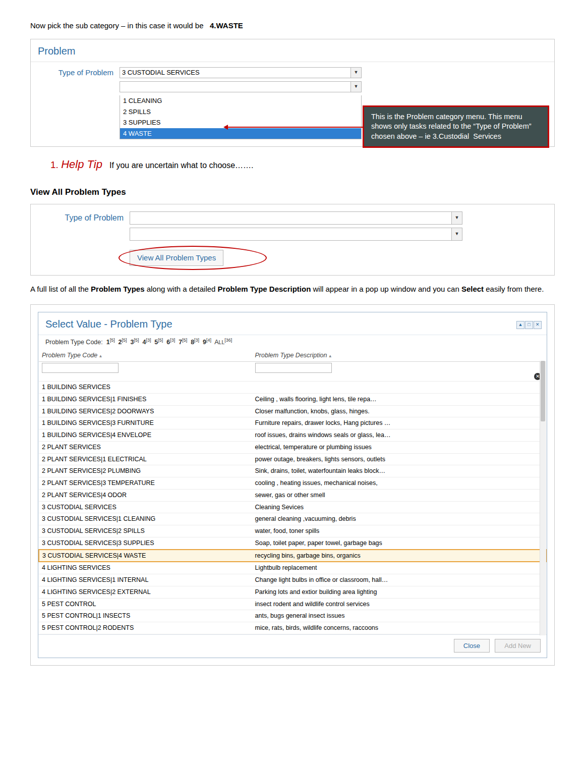Now pick the sub category – in this case it would be 4.WASTE
Problem
Type of Problem
3 CUSTODIAL SERVICES▼
▼
1 CLEANING
2 SPILLS
3 SUPPLIES
4 WASTE
This is the Problem category menu. This menu shows only tasks related to the “Type of Problem” chosen above – ie 3.Custodial Services
1. Help Tip If you are uncertain what to choose…….
View All Problem Types
Type of Problem
▼
▼
View All Problem Types
A full list of all the Problem Types along with a detailed Problem Type Description will appear in a pop up window and you can Select easily from there.
Select Value - Problem Type
▲□✕
Problem Type Code: 1[5] 2[5] 3[5] 4[3] 5[5] 6[3] 7[5] 8[3] 9[4] ALL[36]
| Problem Type Code | Problem Type Description |
| --- | --- |
| | ✕ |
| 1 BUILDING SERVICES | |
| 1 BUILDING SERVICES/1 FINISHES | Ceiling , walls flooring, light lens, tile repa… |
| 1 BUILDING SERVICES/2 DOORWAYS | Closer malfunction, knobs, glass, hinges. |
| 1 BUILDING SERVICES/3 FURNITURE | Furniture repairs, drawer locks, Hang pictures … |
| 1 BUILDING SERVICES/4 ENVELOPE | roof issues, drains windows seals or glass, lea… |
| 2 PLANT SERVICES | electrical, temperature or plumbing issues |
| 2 PLANT SERVICES/1 ELECTRICAL | power outage, breakers, lights sensors, outlets |
| 2 PLANT SERVICES/2 PLUMBING | Sink, drains, toilet, waterfountain leaks block… |
| 2 PLANT SERVICES/3 TEMPERATURE | cooling , heating issues, mechanical noises, |
| 2 PLANT SERVICES/4 ODOR | sewer, gas or other smell |
| 3 CUSTODIAL SERVICES | Cleaning Sevices |
| 3 CUSTODIAL SERVICES/1 CLEANING | general cleaning ,vacuuming, debris |
| 3 CUSTODIAL SERVICES/2 SPILLS | water, food, toner spills |
| 3 CUSTODIAL SERVICES/3 SUPPLIES | Soap, toilet paper, paper towel, garbage bags |
| 3 CUSTODIAL SERVICES/4 WASTE | recycling bins, garbage bins, organics |
| 4 LIGHTING SERVICES | Lightbulb replacement |
| 4 LIGHTING SERVICES/1 INTERNAL | Change light bulbs in office or classroom, hall… |
| 4 LIGHTING SERVICES/2 EXTERNAL | Parking lots and extior building area lighting |
| 5 PEST CONTROL | insect rodent and wildlife control services |
| 5 PEST CONTROL/1 INSECTS | ants, bugs general insect issues |
| 5 PEST CONTROL/2 RODENTS | mice, rats, birds, wildlife concerns, raccoons |
Close Add New